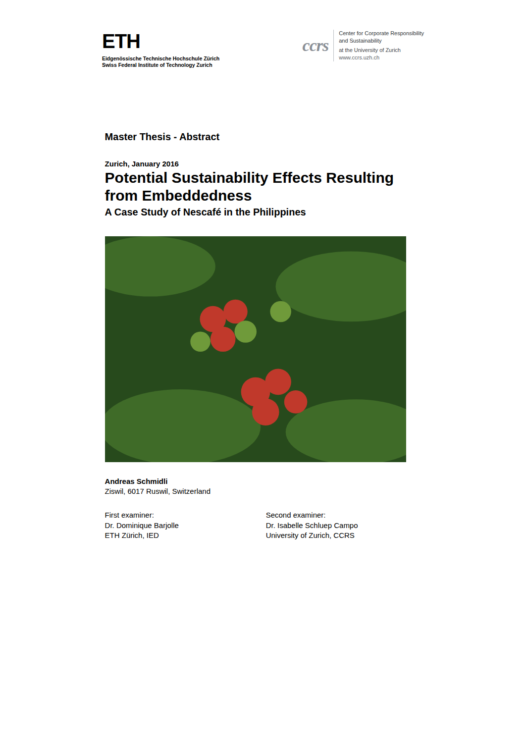ETH
Eidgenössische Technische Hochschule Zürich
Swiss Federal Institute of Technology Zurich
ccrs
Center for Corporate Responsibility
and Sustainability
at the University of Zurich
www.ccrs.uzh.ch
Master Thesis - Abstract
Zurich, January 2016
Potential Sustainability Effects Resulting from Embeddedness
A Case Study of Nescafé in the Philippines
Andreas Schmidli
Ziswil, 6017 Ruswil, Switzerland
First examiner:
Second examiner:
Dr. Dominique Barjolle
Dr. Isabelle Schluep Campo
ETH Zürich, IED
University of Zurich, CCRS